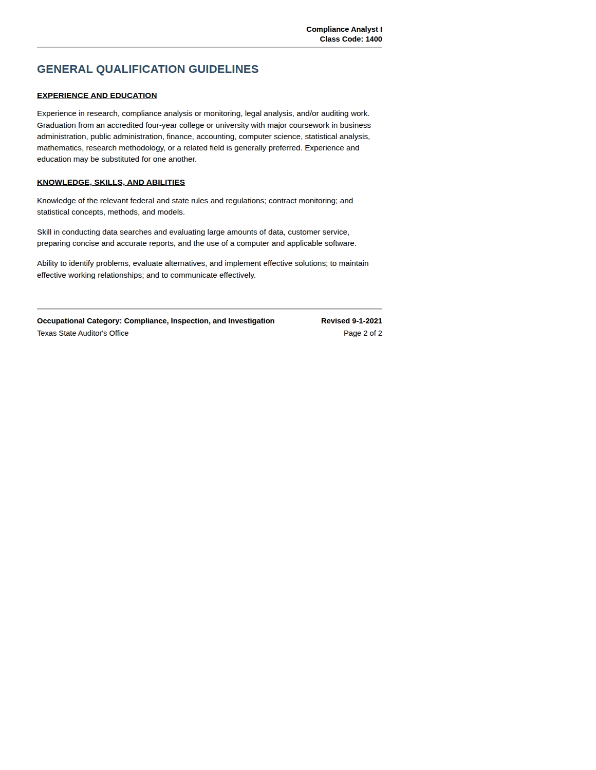Compliance Analyst I
Class Code: 1400
GENERAL QUALIFICATION GUIDELINES
EXPERIENCE AND EDUCATION
Experience in research, compliance analysis or monitoring, legal analysis, and/or auditing work. Graduation from an accredited four-year college or university with major coursework in business administration, public administration, finance, accounting, computer science, statistical analysis, mathematics, research methodology, or a related field is generally preferred. Experience and education may be substituted for one another.
KNOWLEDGE, SKILLS, AND ABILITIES
Knowledge of the relevant federal and state rules and regulations; contract monitoring; and statistical concepts, methods, and models.
Skill in conducting data searches and evaluating large amounts of data, customer service, preparing concise and accurate reports, and the use of a computer and applicable software.
Ability to identify problems, evaluate alternatives, and implement effective solutions; to maintain effective working relationships; and to communicate effectively.
Occupational Category: Compliance, Inspection, and Investigation Revised 9-1-2021
Texas State Auditor's Office Page 2 of 2